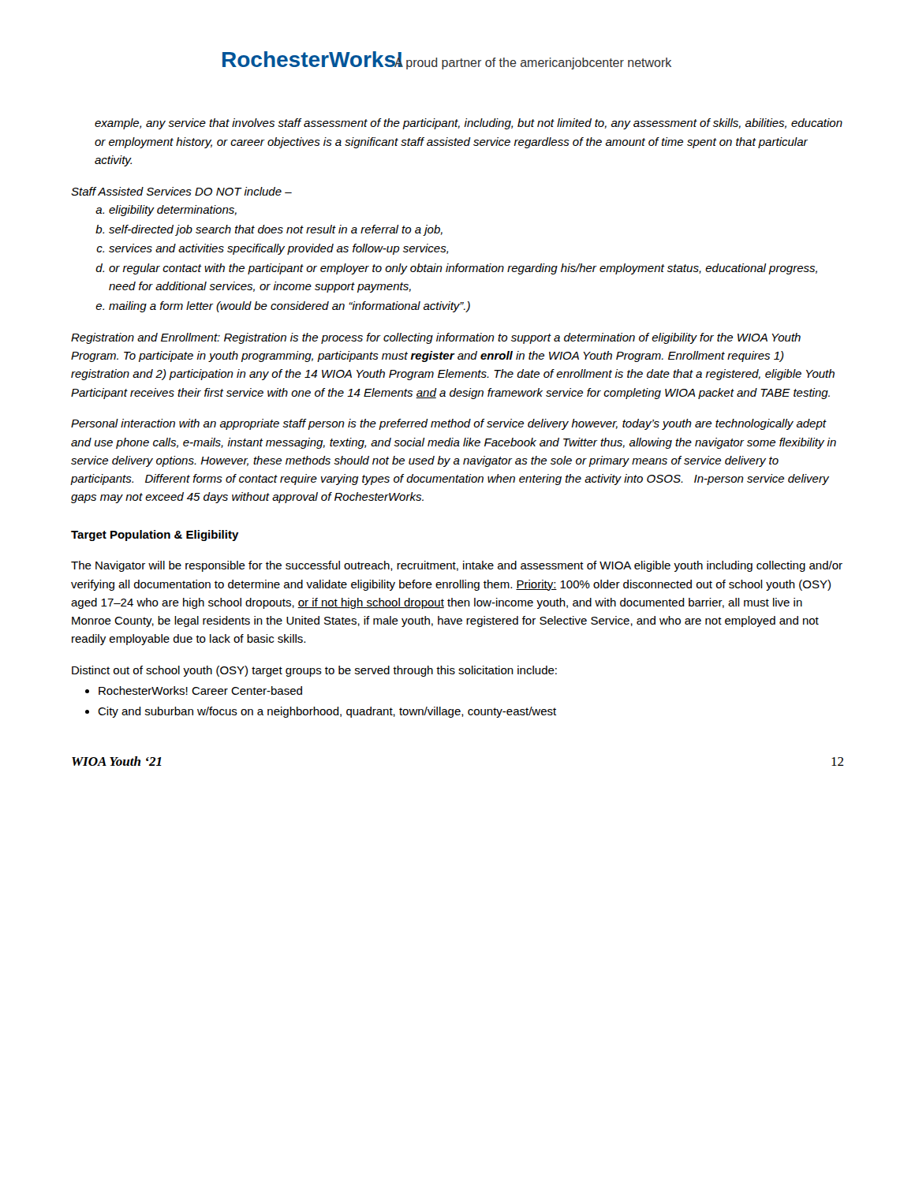example, any service that involves staff assessment of the participant, including, but not limited to, any assessment of skills, abilities, education or employment history, or career objectives is a significant staff assisted service regardless of the amount of time spent on that particular activity.
Staff Assisted Services DO NOT include –
eligibility determinations,
self-directed job search that does not result in a referral to a job,
services and activities specifically provided as follow-up services,
or regular contact with the participant or employer to only obtain information regarding his/her employment status, educational progress, need for additional services, or income support payments,
mailing a form letter (would be considered an “informational activity”.)
Registration and Enrollment: Registration is the process for collecting information to support a determination of eligibility for the WIOA Youth Program. To participate in youth programming, participants must register and enroll in the WIOA Youth Program. Enrollment requires 1) registration and 2) participation in any of the 14 WIOA Youth Program Elements. The date of enrollment is the date that a registered, eligible Youth Participant receives their first service with one of the 14 Elements and a design framework service for completing WIOA packet and TABE testing.
Personal interaction with an appropriate staff person is the preferred method of service delivery however, today’s youth are technologically adept and use phone calls, e-mails, instant messaging, texting, and social media like Facebook and Twitter thus, allowing the navigator some flexibility in service delivery options. However, these methods should not be used by a navigator as the sole or primary means of service delivery to participants. Different forms of contact require varying types of documentation when entering the activity into OSOS. In-person service delivery gaps may not exceed 45 days without approval of RochesterWorks.
Target Population & Eligibility
The Navigator will be responsible for the successful outreach, recruitment, intake and assessment of WIOA eligible youth including collecting and/or verifying all documentation to determine and validate eligibility before enrolling them. Priority: 100% older disconnected out of school youth (OSY) aged 17–24 who are high school dropouts, or if not high school dropout then low-income youth, and with documented barrier, all must live in Monroe County, be legal residents in the United States, if male youth, have registered for Selective Service, and who are not employed and not readily employable due to lack of basic skills.
Distinct out of school youth (OSY) target groups to be served through this solicitation include:
RochesterWorks! Career Center-based
City and suburban w/focus on a neighborhood, quadrant, town/village, county-east/west
WIOA Youth ‘21 12